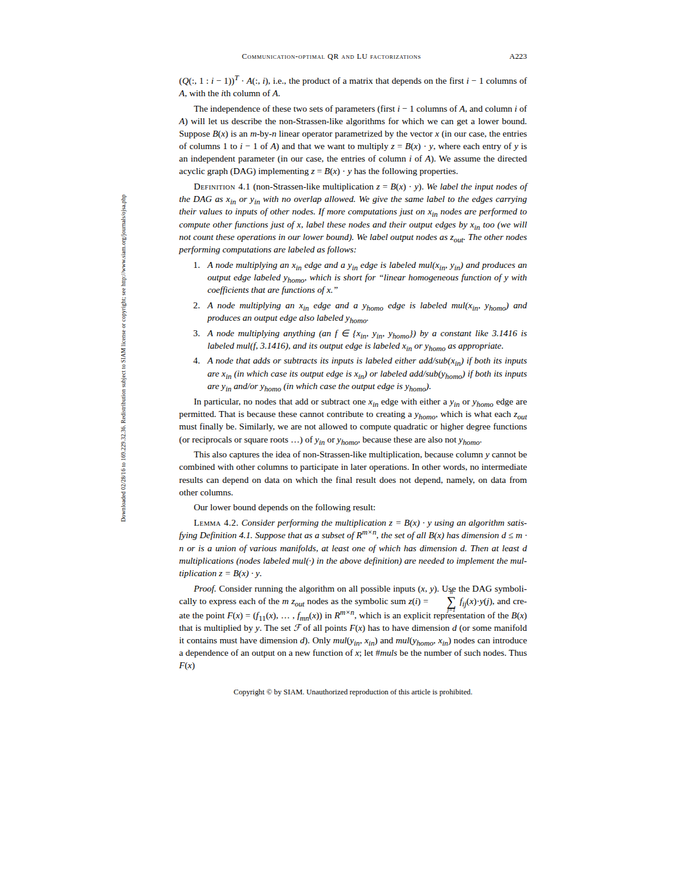Downloaded 02/28/16 to 169.229.32.36. Redistribution subject to SIAM license or copyright; see http://www.siam.org/journals/ojsa.php
Communication-optimal QR and LU factorizations A223
(Q(:, 1 : i − 1))T · A(:, i), i.e., the product of a matrix that depends on the first i − 1 columns of A, with the ith column of A.
The independence of these two sets of parameters (first i − 1 columns of A, and column i of A) will let us describe the non-Strassen-like algorithms for which we can get a lower bound. Suppose B(x) is an m-by-n linear operator parametrized by the vector x (in our case, the entries of columns 1 to i − 1 of A) and that we want to multiply z = B(x) · y, where each entry of y is an independent parameter (in our case, the entries of column i of A). We assume the directed acyclic graph (DAG) implementing z = B(x) · y has the following properties.
Definition 4.1 (non-Strassen-like multiplication z = B(x) · y). We label the input nodes of the DAG as xin or yin with no overlap allowed. We give the same label to the edges carrying their values to inputs of other nodes. If more computations just on xin nodes are performed to compute other functions just of x, label these nodes and their output edges by xin too (we will not count these operations in our lower bound). We label output nodes as zout. The other nodes performing computations are labeled as follows:
A node multiplying an xin edge and a yin edge is labeled mul(xin, yin) and produces an output edge labeled yhomo, which is short for “linear homogeneous function of y with coefficients that are functions of x.”
A node multiplying an xin edge and a yhomo edge is labeled mul(xin, yhomo) and produces an output edge also labeled yhomo.
A node multiplying anything (an f ∈ {xin, yin, yhomo}) by a constant like 3.1416 is labeled mul(f, 3.1416), and its output edge is labeled xin or yhomo as appropriate.
A node that adds or subtracts its inputs is labeled either add/sub(xin) if both its inputs are xin (in which case its output edge is xin) or labeled add/sub(yhomo) if both its inputs are yin and/or yhomo (in which case the output edge is yhomo).
In particular, no nodes that add or subtract one xin edge with either a yin or yhomo edge are permitted. That is because these cannot contribute to creating a yhomo, which is what each zout must finally be. Similarly, we are not allowed to compute quadratic or higher degree functions (or reciprocals or square roots …) of yin or yhomo, because these are also not yhomo.
This also captures the idea of non-Strassen-like multiplication, because column y cannot be combined with other columns to participate in later operations. In other words, no intermediate results can depend on data on which the final result does not depend, namely, on data from other columns.
Our lower bound depends on the following result:
Lemma 4.2. Consider performing the multiplication z = B(x) · y using an algorithm satisfying Definition 4.1. Suppose that as a subset of Rm×n, the set of all B(x) has dimension d ≤ m · n or is a union of various manifolds, at least one of which has dimension d. Then at least d multiplications (nodes labeled mul(·) in the above definition) are needed to implement the multiplication z = B(x) · y.
Proof. Consider running the algorithm on all possible inputs (x, y). Use the DAG symbolically to express each of the m zout nodes as the symbolic sum z(i) = n∑j=1 fij(x)·y(j), and create the point F(x) = (f11(x), … , fmn(x)) in Rm×n, which is an explicit representation of the B(x) that is multiplied by y. The set ℱ of all points F(x) has to have dimension d (or some manifold it contains must have dimension d). Only mul(yin, xin) and mul(yhomo, xin) nodes can introduce a dependence of an output on a new function of x; let #muls be the number of such nodes. Thus F(x)
Copyright © by SIAM. Unauthorized reproduction of this article is prohibited.